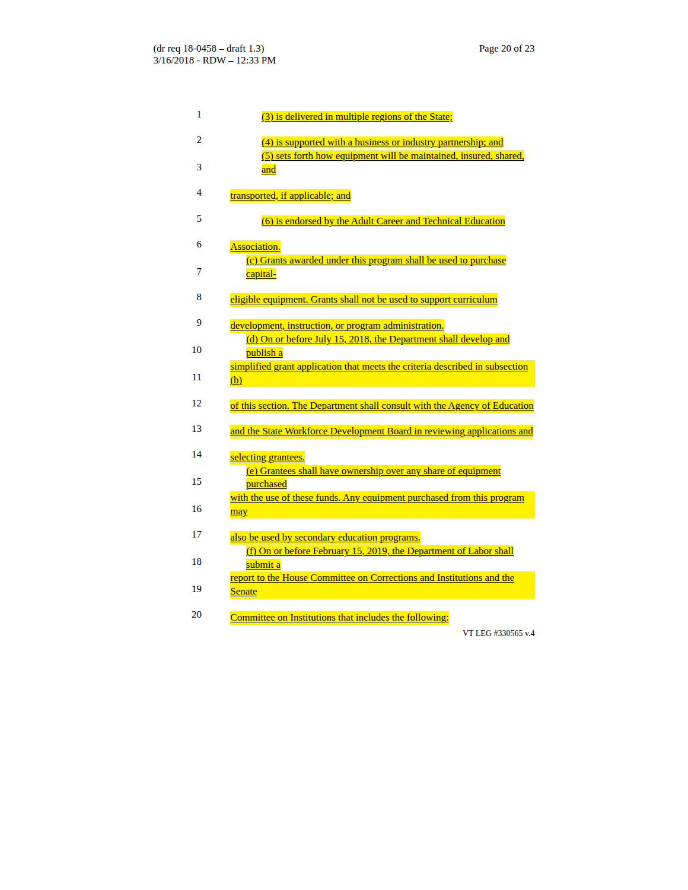(dr req 18-0458 – draft 1.3) 3/16/2018 - RDW – 12:33 PM
Page 20 of 23
(3) is delivered in multiple regions of the State;
(4) is supported with a business or industry partnership; and
(5) sets forth how equipment will be maintained, insured, shared, and
transported, if applicable; and
(6) is endorsed by the Adult Career and Technical Education
Association.
(c) Grants awarded under this program shall be used to purchase capital-
eligible equipment. Grants shall not be used to support curriculum
development, instruction, or program administration.
(d) On or before July 15, 2018, the Department shall develop and publish a
simplified grant application that meets the criteria described in subsection (b)
of this section. The Department shall consult with the Agency of Education
and the State Workforce Development Board in reviewing applications and
selecting grantees.
(e) Grantees shall have ownership over any share of equipment purchased
with the use of these funds. Any equipment purchased from this program may
also be used by secondary education programs.
(f) On or before February 15, 2019, the Department of Labor shall submit a
report to the House Committee on Corrections and Institutions and the Senate
Committee on Institutions that includes the following:
VT LEG #330565 v.4